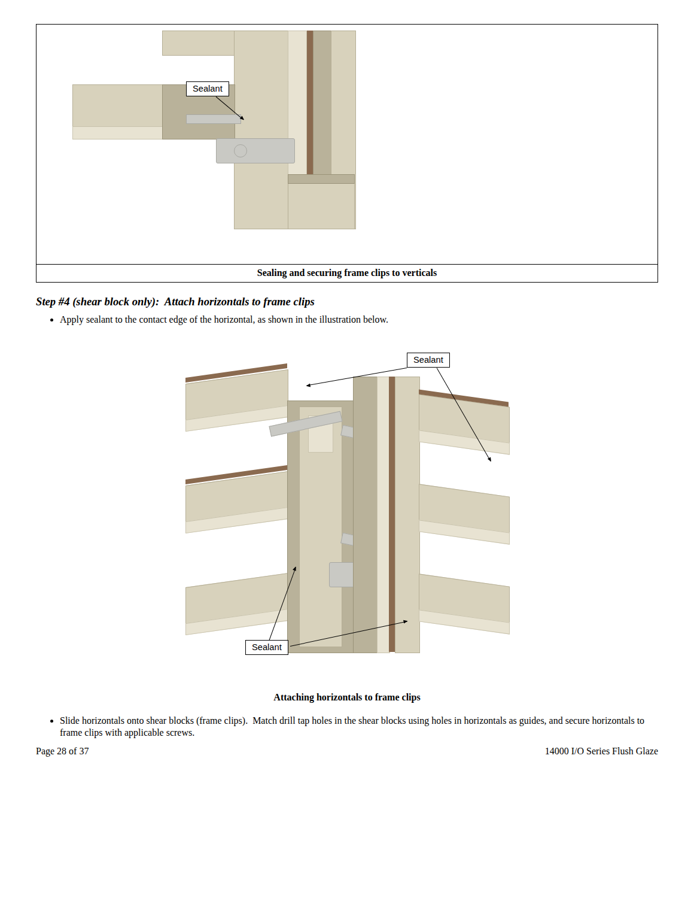Sealant
Sealing and securing frame clips to verticals
Step #4 (shear block only): Attach horizontals to frame clips
Apply sealant to the contact edge of the horizontal, as shown in the illustration below.
Sealant
Sealant
Attaching horizontals to frame clips
Slide horizontals onto shear blocks (frame clips). Match drill tap holes in the shear blocks using holes in horizontals as guides, and secure horizontals to frame clips with applicable screws.
Page 28 of 37 14000 I/O Series Flush Glaze